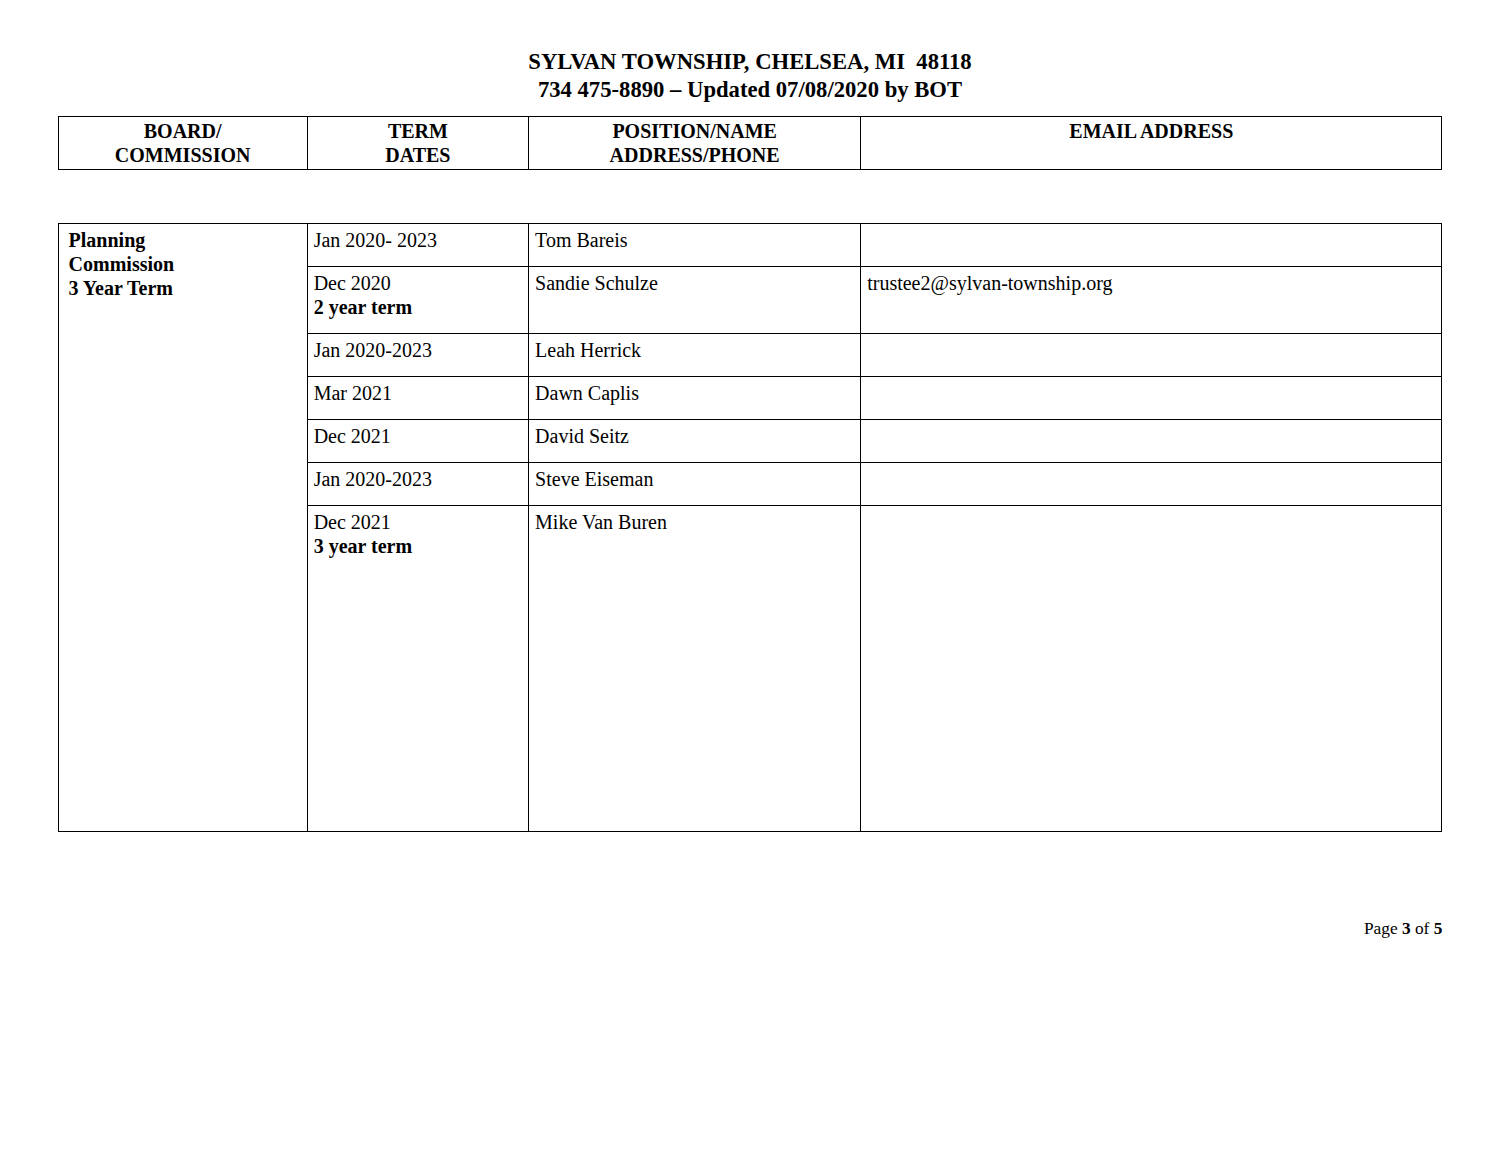SYLVAN TOWNSHIP, CHELSEA, MI 48118
734 475-8890 – Updated 07/08/2020 by BOT
| BOARD/ COMMISSION | TERM DATES | POSITION/NAME ADDRESS/PHONE | EMAIL ADDRESS |
| Planning Commission 3 Year Term | Jan 2020- 2023 | Tom Bareis | |
| Dec 2020 2 year term | Sandie Schulze | trustee2@sylvan-township.org |
| Jan 2020-2023 | Leah Herrick | |
| Mar 2021 | Dawn Caplis | |
| Dec 2021 | David Seitz | |
| Jan 2020-2023 | Steve Eiseman | |
| Dec 2021 3 year term | Mike Van Buren | |
Page 3 of 5